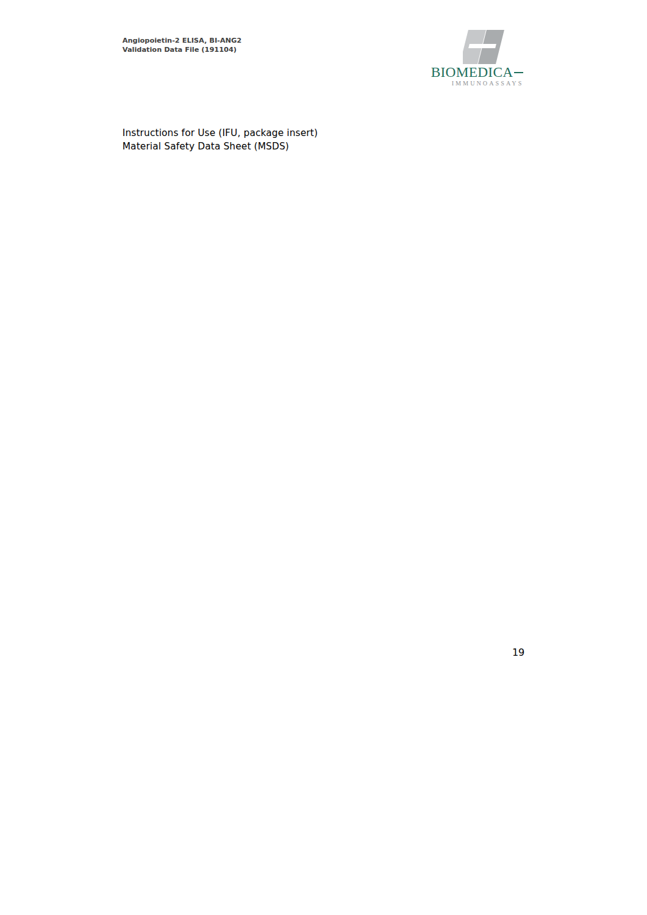Angiopoietin-2 ELISA, BI-ANG2 Validation Data File (191104)
BIOMEDICA
IMMUNOASSAYS
Instructions for Use (IFU, package insert)
Material Safety Data Sheet (MSDS)
19